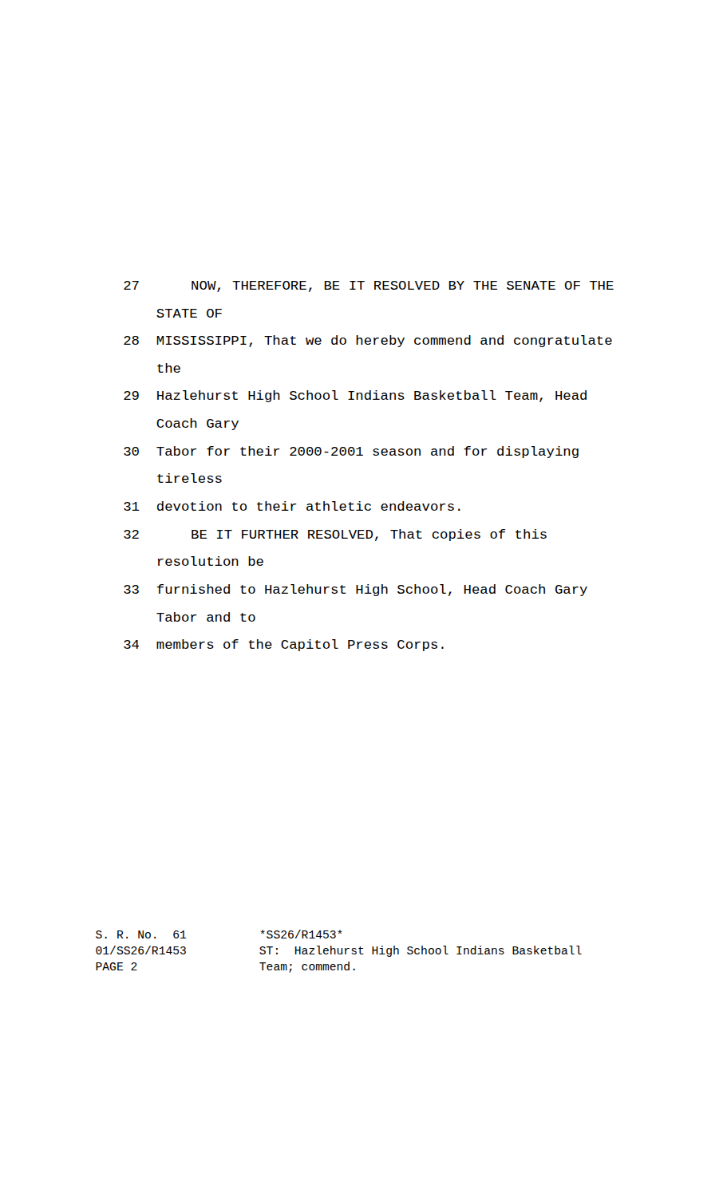27 NOW, THEREFORE, BE IT RESOLVED BY THE SENATE OF THE STATE OF
28 MISSISSIPPI, That we do hereby commend and congratulate the
29 Hazlehurst High School Indians Basketball Team, Head Coach Gary
30 Tabor for their 2000-2001 season and for displaying tireless
31 devotion to their athletic endeavors.
32 BE IT FURTHER RESOLVED, That copies of this resolution be
33 furnished to Hazlehurst High School, Head Coach Gary Tabor and to
34 members of the Capitol Press Corps.
S. R. No. 61 *SS26/R1453*
01/SS26/R1453 ST: Hazlehurst High School Indians Basketball
PAGE 2 Team; commend.